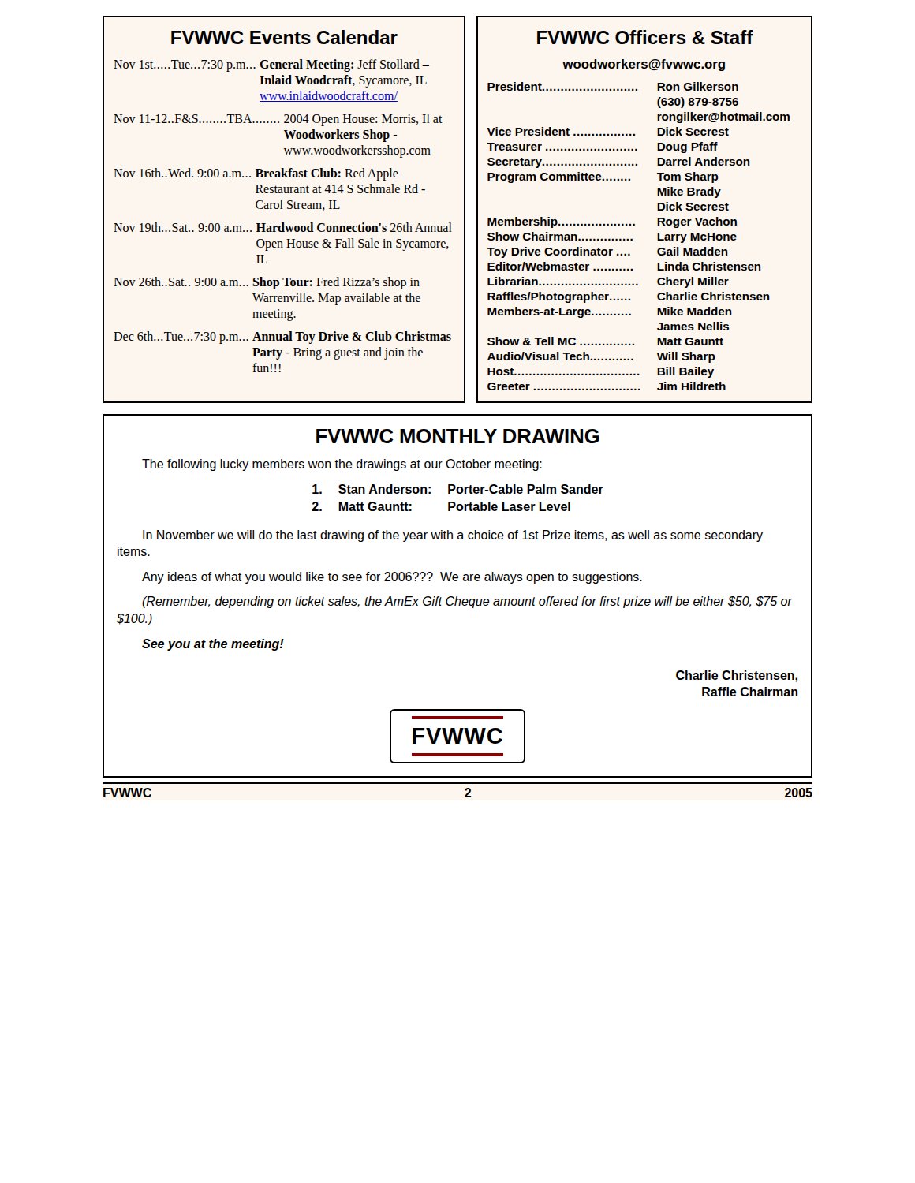FVWWC Events Calendar
Nov 1st..... Tue... 7:30 p.m...
General Meeting: Jeff Stollard – Inlaid Woodcraft, Sycamore, IL
www.inlaidwoodcraft.com/
Nov 11-12.. F&S........ TBA........
2004 Open House: Morris, Il at Woodworkers Shop - www.woodworkersshop.com
Nov 16th.. Wed. 9:00 a.m...
Breakfast Club: Red Apple Restaurant at 414 S Schmale Rd - Carol Stream, IL
Nov 19th... Sat.. 9:00 a.m...
Hardwood Connection's 26th Annual Open House & Fall Sale in Sycamore, IL
Nov 26th.. Sat.. 9:00 a.m...
Shop Tour: Fred Rizza’s shop in Warrenville. Map available at the meeting.
Dec 6th... Tue... 7:30 p.m...
Annual Toy Drive & Club Christmas Party - Bring a guest and join the fun!!!
FVWWC Officers & Staff
woodworkers@fvwwc.org
| President .......................... | Ron Gilkerson |
| | (630) 879-8756 |
| | rongilker@hotmail.com |
| Vice President ................. | Dick Secrest |
| Treasurer ......................... | Doug Pfaff |
| Secretary .......................... | Darrel Anderson |
| Program Committee ........ | Tom Sharp |
| | Mike Brady |
| | Dick Secrest |
| Membership ..................... | Roger Vachon |
| Show Chairman ............... | Larry McHone |
| Toy Drive Coordinator .... | Gail Madden |
| Editor/Webmaster ........... | Linda Christensen |
| Librarian ........................... | Cheryl Miller |
| Raffles/Photographer ...... | Charlie Christensen |
| Members-at-Large ........... | Mike Madden |
| | James Nellis |
| Show & Tell MC ............... | Matt Gauntt |
| Audio/Visual Tech. ........... | Will Sharp |
| Host .................................. | Bill Bailey |
| Greeter ............................. | Jim Hildreth |
FVWWC MONTHLY DRAWING
The following lucky members won the drawings at our October meeting:
| 1. | Stan Anderson: | Porter-Cable Palm Sander |
| 2. | Matt Gauntt: | Portable Laser Level |
In November we will do the last drawing of the year with a choice of 1st Prize items, as well as some secondary items.
Any ideas of what you would like to see for 2006??? We are always open to suggestions.
(Remember, depending on ticket sales, the AmEx Gift Cheque amount offered for first prize will be either $50, $75 or $100.)
See you at the meeting!
Charlie Christensen,
Raffle Chairman
FVWWC
FVWWC
2
2005